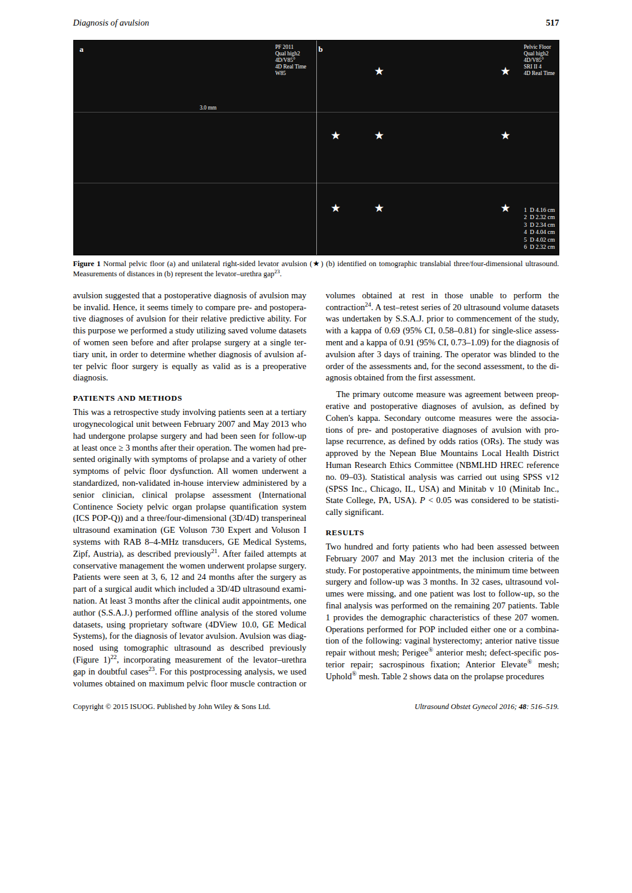Diagnosis of avulsion
517
a
b
PF 2011
Qual high2
4D/V85°
4D Real Time
W85
Pelvic Floor
Qual high2
4D/V85°
SRI II 4
4D Real Time
3.0 mm
★ ★ ★ ★ ★ ★ ★ ★
1 D 4.16 cm
2 D 2.32 cm
3 D 2.34 cm
4 D 4.04 cm
5 D 4.02 cm
6 D 2.32 cm
Figure 1 Normal pelvic floor (a) and unilateral right-sided levator avulsion (★) (b) identified on tomographic translabial three/four-dimensional ultrasound. Measurements of distances in (b) represent the levator–urethra gap23.
avulsion suggested that a postoperative diagnosis of avulsion may be invalid. Hence, it seems timely to compare pre- and postoperative diagnoses of avulsion for their relative predictive ability. For this purpose we performed a study utilizing saved volume datasets of women seen before and after prolapse surgery at a single tertiary unit, in order to determine whether diagnosis of avulsion after pelvic floor surgery is equally as valid as is a preoperative diagnosis.
PATIENTS AND METHODS
This was a retrospective study involving patients seen at a tertiary urogynecological unit between February 2007 and May 2013 who had undergone prolapse surgery and had been seen for follow-up at least once ≥ 3 months after their operation. The women had presented originally with symptoms of prolapse and a variety of other symptoms of pelvic floor dysfunction. All women underwent a standardized, non-validated in-house interview administered by a senior clinician, clinical prolapse assessment (International Continence Society pelvic organ prolapse quantification system (ICS POP-Q)) and a three/four-dimensional (3D/4D) transperineal ultrasound examination (GE Voluson 730 Expert and Voluson I systems with RAB 8–4-MHz transducers, GE Medical Systems, Zipf, Austria), as described previously21. After failed attempts at conservative management the women underwent prolapse surgery. Patients were seen at 3, 6, 12 and 24 months after the surgery as part of a surgical audit which included a 3D/4D ultrasound examination. At least 3 months after the clinical audit appointments, one author (S.S.A.J.) performed offline analysis of the stored volume datasets, using proprietary software (4DView 10.0, GE Medical Systems), for the diagnosis of levator avulsion. Avulsion was diagnosed using tomographic ultrasound as described previously (Figure 1)22, incorporating measurement of the levator–urethra gap in doubtful cases23. For this postprocessing analysis, we used volumes obtained on maximum pelvic floor muscle contraction or volumes obtained at rest in those unable to perform the contraction24. A test–retest series of 20 ultrasound volume datasets was undertaken by S.S.A.J. prior to commencement of the study, with a kappa of 0.69 (95% CI, 0.58–0.81) for single-slice assessment and a kappa of 0.91 (95% CI, 0.73–1.09) for the diagnosis of avulsion after 3 days of training. The operator was blinded to the order of the assessments and, for the second assessment, to the diagnosis obtained from the first assessment.
The primary outcome measure was agreement between preoperative and postoperative diagnoses of avulsion, as defined by Cohen's kappa. Secondary outcome measures were the associations of pre- and postoperative diagnoses of avulsion with prolapse recurrence, as defined by odds ratios (ORs). The study was approved by the Nepean Blue Mountains Local Health District Human Research Ethics Committee (NBMLHD HREC reference no. 09–03). Statistical analysis was carried out using SPSS v12 (SPSS Inc., Chicago, IL, USA) and Minitab v 10 (Minitab Inc., State College, PA, USA). P < 0.05 was considered to be statistically significant.
RESULTS
Two hundred and forty patients who had been assessed between February 2007 and May 2013 met the inclusion criteria of the study. For postoperative appointments, the minimum time between surgery and follow-up was 3 months. In 32 cases, ultrasound volumes were missing, and one patient was lost to follow-up, so the final analysis was performed on the remaining 207 patients. Table 1 provides the demographic characteristics of these 207 women. Operations performed for POP included either one or a combination of the following: vaginal hysterectomy; anterior native tissue repair without mesh; Perigee® anterior mesh; defect-specific posterior repair; sacrospinous fixation; Anterior Elevate® mesh; Uphold® mesh. Table 2 shows data on the prolapse procedures
Copyright © 2015 ISUOG. Published by John Wiley & Sons Ltd.
Ultrasound Obstet Gynecol 2016; 48: 516–519.